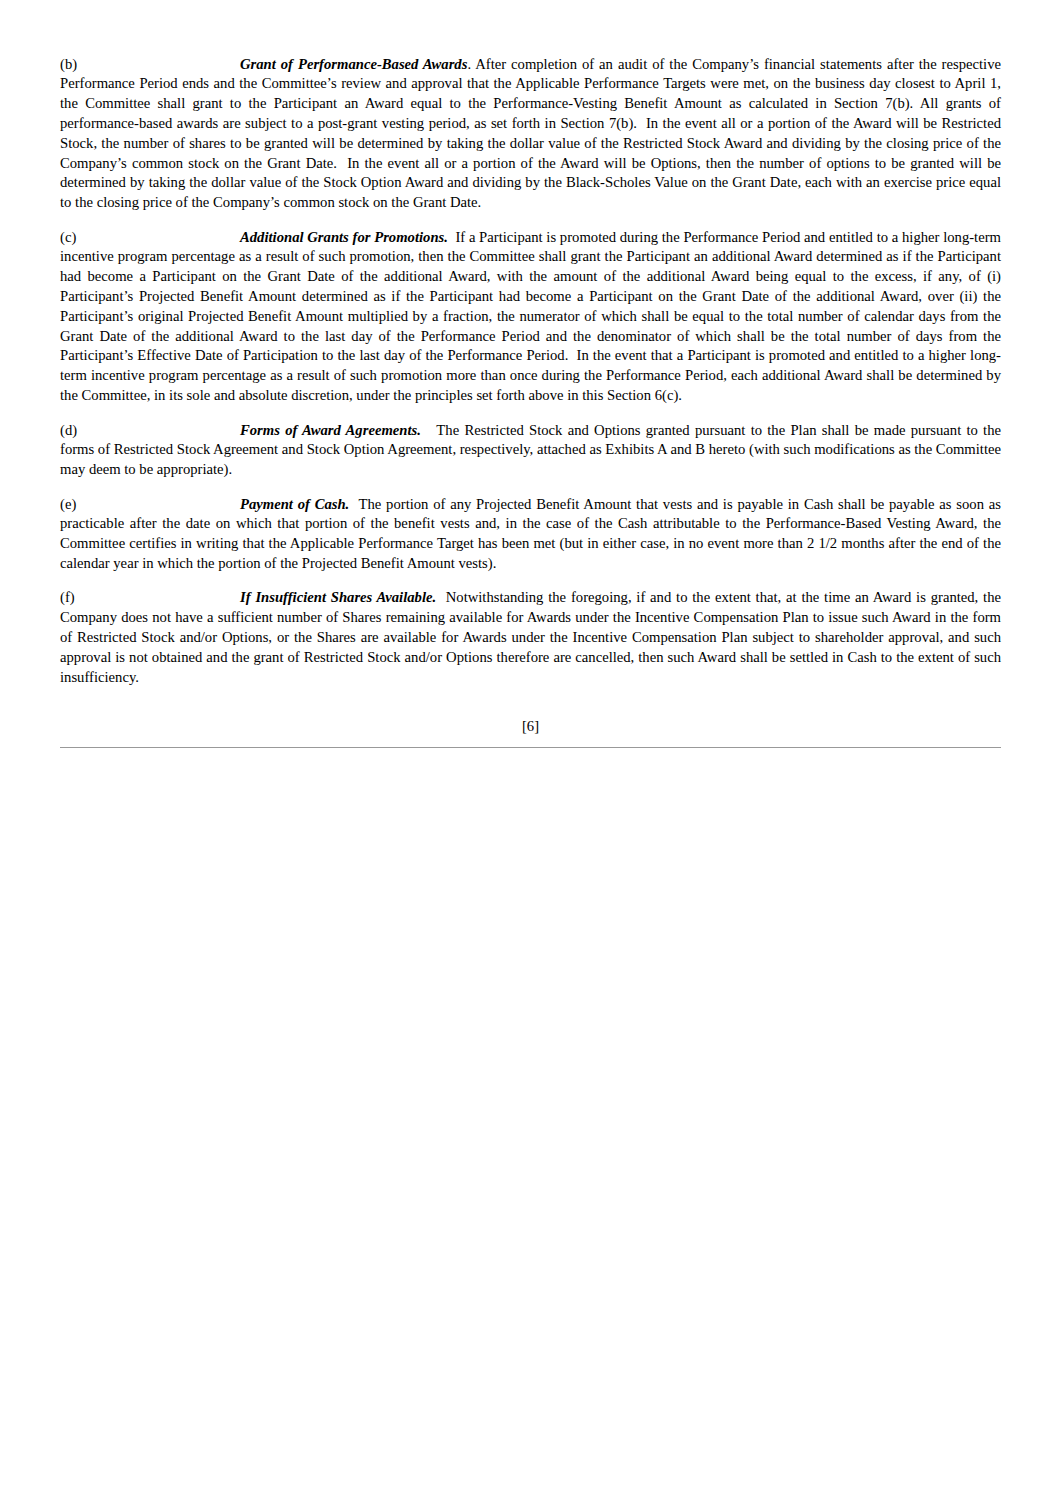(b) Grant of Performance-Based Awards. After completion of an audit of the Company’s financial statements after the respective Performance Period ends and the Committee’s review and approval that the Applicable Performance Targets were met, on the business day closest to April 1, the Committee shall grant to the Participant an Award equal to the Performance-Vesting Benefit Amount as calculated in Section 7(b). All grants of performance-based awards are subject to a post-grant vesting period, as set forth in Section 7(b). In the event all or a portion of the Award will be Restricted Stock, the number of shares to be granted will be determined by taking the dollar value of the Restricted Stock Award and dividing by the closing price of the Company’s common stock on the Grant Date. In the event all or a portion of the Award will be Options, then the number of options to be granted will be determined by taking the dollar value of the Stock Option Award and dividing by the Black-Scholes Value on the Grant Date, each with an exercise price equal to the closing price of the Company’s common stock on the Grant Date.
(c) Additional Grants for Promotions. If a Participant is promoted during the Performance Period and entitled to a higher long-term incentive program percentage as a result of such promotion, then the Committee shall grant the Participant an additional Award determined as if the Participant had become a Participant on the Grant Date of the additional Award, with the amount of the additional Award being equal to the excess, if any, of (i) Participant’s Projected Benefit Amount determined as if the Participant had become a Participant on the Grant Date of the additional Award, over (ii) the Participant’s original Projected Benefit Amount multiplied by a fraction, the numerator of which shall be equal to the total number of calendar days from the Grant Date of the additional Award to the last day of the Performance Period and the denominator of which shall be the total number of days from the Participant’s Effective Date of Participation to the last day of the Performance Period. In the event that a Participant is promoted and entitled to a higher long-term incentive program percentage as a result of such promotion more than once during the Performance Period, each additional Award shall be determined by the Committee, in its sole and absolute discretion, under the principles set forth above in this Section 6(c).
(d) Forms of Award Agreements. The Restricted Stock and Options granted pursuant to the Plan shall be made pursuant to the forms of Restricted Stock Agreement and Stock Option Agreement, respectively, attached as Exhibits A and B hereto (with such modifications as the Committee may deem to be appropriate).
(e) Payment of Cash. The portion of any Projected Benefit Amount that vests and is payable in Cash shall be payable as soon as practicable after the date on which that portion of the benefit vests and, in the case of the Cash attributable to the Performance-Based Vesting Award, the Committee certifies in writing that the Applicable Performance Target has been met (but in either case, in no event more than 2 1/2 months after the end of the calendar year in which the portion of the Projected Benefit Amount vests).
(f) If Insufficient Shares Available. Notwithstanding the foregoing, if and to the extent that, at the time an Award is granted, the Company does not have a sufficient number of Shares remaining available for Awards under the Incentive Compensation Plan to issue such Award in the form of Restricted Stock and/or Options, or the Shares are available for Awards under the Incentive Compensation Plan subject to shareholder approval, and such approval is not obtained and the grant of Restricted Stock and/or Options therefore are cancelled, then such Award shall be settled in Cash to the extent of such insufficiency.
[6]